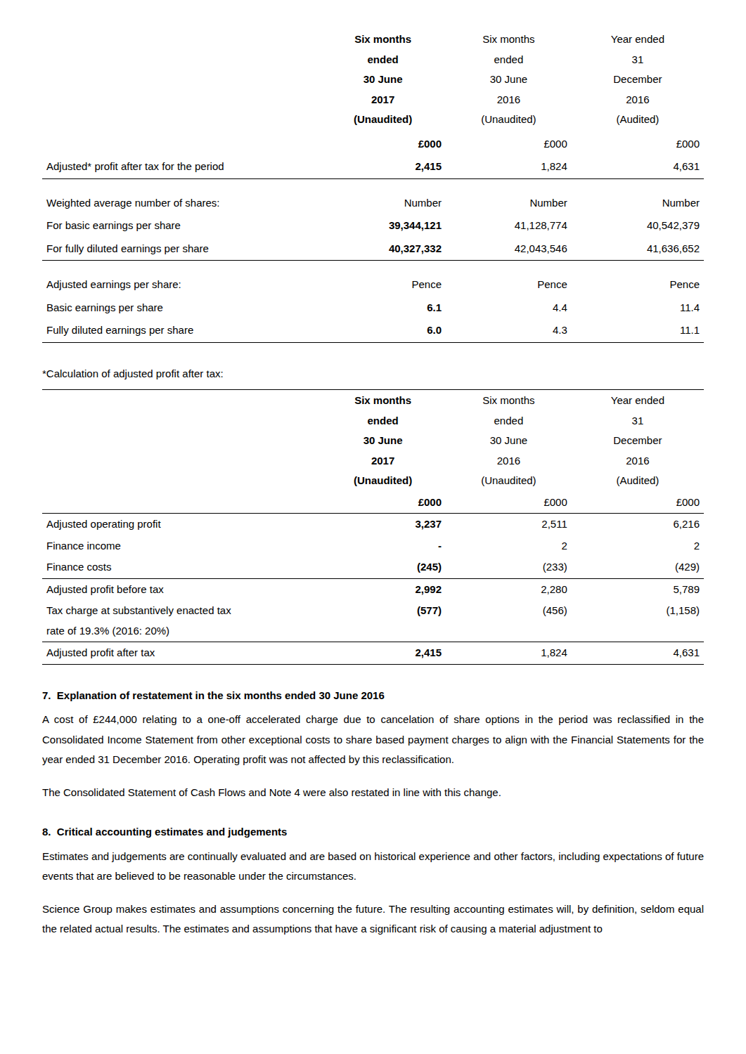| | Six months ended 30 June 2017 (Unaudited) | Six months ended 30 June 2016 (Unaudited) | Year ended 31 December 2016 (Audited) |
| | £000 | £000 | £000 |
| Adjusted* profit after tax for the period | 2,415 | 1,824 | 4,631 |
| Weighted average number of shares: | Number | Number | Number |
| For basic earnings per share | 39,344,121 | 41,128,774 | 40,542,379 |
| For fully diluted earnings per share | 40,327,332 | 42,043,546 | 41,636,652 |
| Adjusted earnings per share: | Pence | Pence | Pence |
| Basic earnings per share | 6.1 | 4.4 | 11.4 |
| Fully diluted earnings per share | 6.0 | 4.3 | 11.1 |
*Calculation of adjusted profit after tax:
| | Six months ended 30 June 2017 (Unaudited) | Six months ended 30 June 2016 (Unaudited) | Year ended 31 December 2016 (Audited) |
| | £000 | £000 | £000 |
| Adjusted operating profit | 3,237 | 2,511 | 6,216 |
| Finance income | - | 2 | 2 |
| Finance costs | (245) | (233) | (429) |
| Adjusted profit before tax | 2,992 | 2,280 | 5,789 |
| Tax charge at substantively enacted tax rate of 19.3% (2016: 20%) | (577) | (456) | (1,158) |
| Adjusted profit after tax | 2,415 | 1,824 | 4,631 |
7. Explanation of restatement in the six months ended 30 June 2016
A cost of £244,000 relating to a one-off accelerated charge due to cancelation of share options in the period was reclassified in the Consolidated Income Statement from other exceptional costs to share based payment charges to align with the Financial Statements for the year ended 31 December 2016. Operating profit was not affected by this reclassification.
The Consolidated Statement of Cash Flows and Note 4 were also restated in line with this change.
8. Critical accounting estimates and judgements
Estimates and judgements are continually evaluated and are based on historical experience and other factors, including expectations of future events that are believed to be reasonable under the circumstances.
Science Group makes estimates and assumptions concerning the future. The resulting accounting estimates will, by definition, seldom equal the related actual results. The estimates and assumptions that have a significant risk of causing a material adjustment to